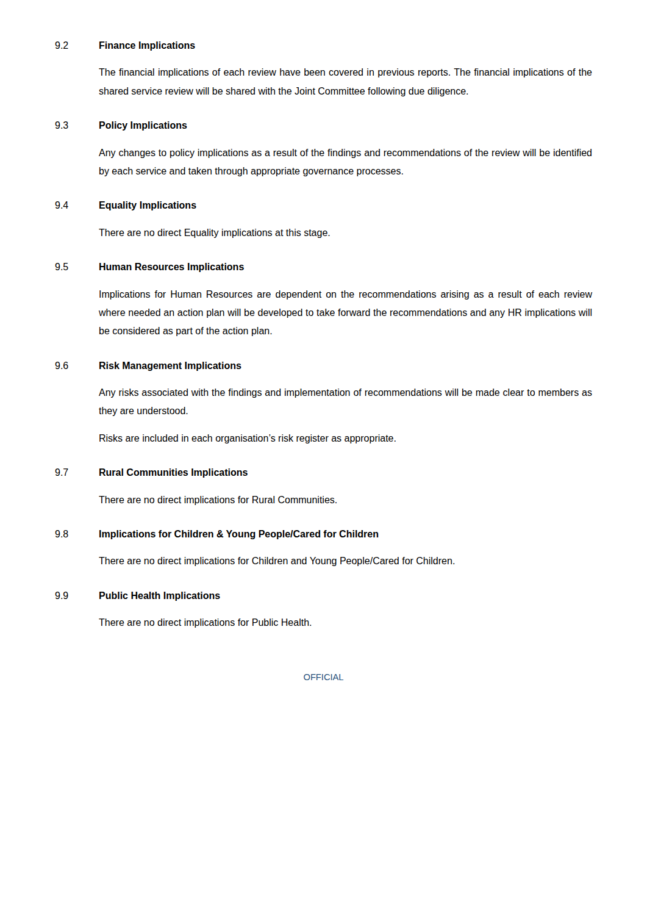9.2 Finance Implications
The financial implications of each review have been covered in previous reports. The financial implications of the shared service review will be shared with the Joint Committee following due diligence.
9.3 Policy Implications
Any changes to policy implications as a result of the findings and recommendations of the review will be identified by each service and taken through appropriate governance processes.
9.4 Equality Implications
There are no direct Equality implications at this stage.
9.5 Human Resources Implications
Implications for Human Resources are dependent on the recommendations arising as a result of each review where needed an action plan will be developed to take forward the recommendations and any HR implications will be considered as part of the action plan.
9.6 Risk Management Implications
Any risks associated with the findings and implementation of recommendations will be made clear to members as they are understood.
Risks are included in each organisation’s risk register as appropriate.
9.7 Rural Communities Implications
There are no direct implications for Rural Communities.
9.8 Implications for Children & Young People/Cared for Children
There are no direct implications for Children and Young People/Cared for Children.
9.9 Public Health Implications
There are no direct implications for Public Health.
OFFICIAL